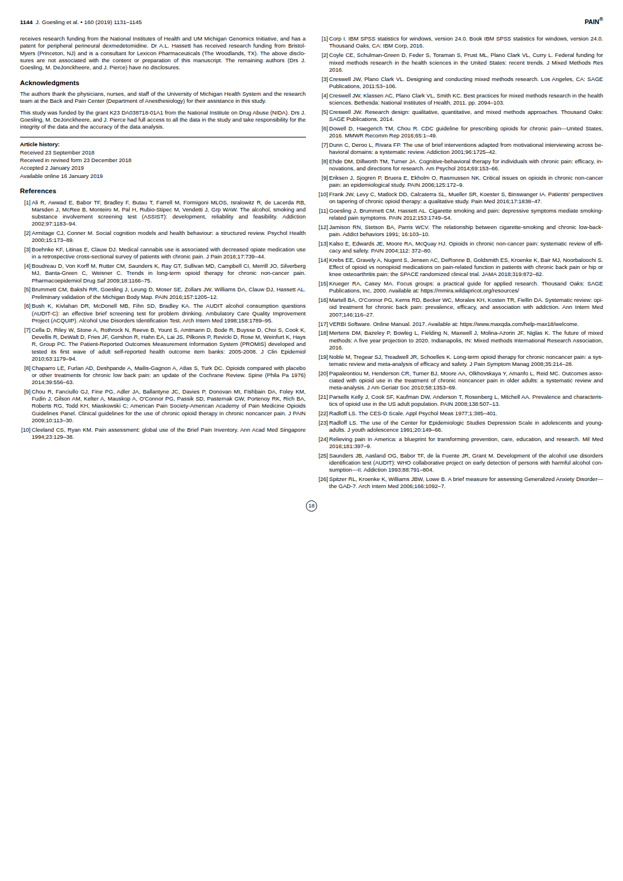1144 J. Goesling et al. • 160 (2019) 1131–1145
PAIN®
receives research funding from the National Institutes of Health and UM Michigan Genomics Initiative, and has a patent for peripheral perineural dexmedetomidine. Dr A.L. Hassett has received research funding from Bristol-Myers (Princeton, NJ) and is a consultant for Lexicon Pharmaceuticals (The Woodlands, TX). The above disclosures are not associated with the content or preparation of this manuscript. The remaining authors (Drs J. Goesling, M. DeJonckheere, and J. Pierce) have no disclosures.
Acknowledgments
The authors thank the physicians, nurses, and staff of the University of Michigan Health System and the research team at the Back and Pain Center (Department of Anesthesiology) for their assistance in this study.
This study was funded by the grant K23 DA038718-01A1 from the National Institute on Drug Abuse (NIDA). Drs J. Goesling, M. DeJonckheere, and J. Pierce had full access to all the data in the study and take responsibility for the integrity of the data and the accuracy of the data analysis.
Article history:
Received 23 September 2018
Received in revised form 23 December 2018
Accepted 2 January 2019
Available online 16 January 2019
References
Ali R, Awwad E, Babor TF, Bradley F, Butau T, Farrell M, Formigoni MLOS, Isralowitz R, de Lacerda RB, Marsden J, McRee B, Monteiro M, Pal H, Rubio-Stipec M, Vendetti J, Grp WAW. The alcohol, smoking and substance involvement screening test (ASSIST): development, reliability and feasibility. Addiction 2002;97:1183–94.
Armitage CJ, Conner M. Social cognition models and health behaviour: a structured review. Psychol Health 2000;15:173–89.
Boehnke KF, Litinas E, Clauw DJ. Medical cannabis use is associated with decreased opiate medication use in a retrospective cross-sectional survey of patients with chronic pain. J Pain 2016;17:739–44.
Boudreau D, Von Korff M, Rutter CM, Saunders K, Ray GT, Sullivan MD, Campbell CI, Merrill JO, Silverberg MJ, Banta-Green C, Weisner C. Trends in long-term opioid therapy for chronic non-cancer pain. Pharmacoepidemiol Drug Saf 2009;18:1166–75.
Brummett CM, Bakshi RR, Goesling J, Leung D, Moser SE, Zollars JW, Williams DA, Clauw DJ, Hassett AL. Preliminary validation of the Michigan Body Map. PAIN 2016;157:1205–12.
Bush K, Kivlahan DR, McDonell MB, Fihn SD, Bradley KA. The AUDIT alcohol consumption questions (AUDIT-C): an effective brief screening test for problem drinking. Ambulatory Care Quality Improvement Project (ACQUIP). Alcohol Use Disorders Identification Test. Arch Intern Med 1998;158:1789–95.
Cella D, Riley W, Stone A, Rothrock N, Reeve B, Yount S, Amtmann D, Bode R, Buysse D, Choi S, Cook K, Devellis R, DeWalt D, Fries JF, Gershon R, Hahn EA, Lai JS, Pilkonis P, Revicki D, Rose M, Weinfurt K, Hays R, Group PC. The Patient-Reported Outcomes Measurement Information System (PROMIS) developed and tested its first wave of adult self-reported health outcome item banks: 2005-2008. J Clin Epidemiol 2010;63:1179–94.
Chaparro LE, Furlan AD, Deshpande A, Mailis-Gagnon A, Atlas S, Turk DC. Opioids compared with placebo or other treatments for chronic low back pain: an update of the Cochrane Review. Spine (Phila Pa 1976) 2014;39:556–63.
Chou R, Fanciullo GJ, Fine PG, Adler JA, Ballantyne JC, Davies P, Donovan MI, Fishbain DA, Foley KM, Fudin J, Gilson AM, Kelter A, Mauskop A, O'Connor PG, Passik SD, Pasternak GW, Portenoy RK, Rich BA, Roberts RG, Todd KH, Miaskowski C; American Pain Society-American Academy of Pain Medicine Opioids Guidelines Panel. Clinical guidelines for the use of chronic opioid therapy in chronic noncancer pain. J PAIN 2009;10:113–30.
Cleeland CS, Ryan KM. Pain assessment: global use of the Brief Pain Inventory. Ann Acad Med Singapore 1994;23:129–38.
Corp I. IBM SPSS statistics for windows, version 24.0. Book IBM SPSS statistics for windows, version 24.0. Thousand Oaks, CA: IBM Corp, 2016.
Coyle CE, Schulman-Green D, Feder S, Toraman S, Prust ML, Plano Clark VL, Curry L. Federal funding for mixed methods research in the health sciences in the United States: recent trends. J Mixed Methods Res 2016.
Creswell JW, Plano Clark VL. Designing and conducting mixed methods research. Los Angeles, CA: SAGE Publications, 2011:53–106.
Creswell JW, Klassen AC, Plano Clark VL, Smith KC. Best practices for mixed methods research in the health sciences. Bethesda: National Institutes of Health, 2011. pp. 2094–103.
Creswell JW. Research design: qualitative, quantitative, and mixed methods approaches. Thousand Oaks: SAGE Publications, 2014.
Dowell D, Haegerich TM, Chou R. CDC guideline for prescribing opioids for chronic pain—United States, 2016. MMWR Recomm Rep 2016;65:1–49.
Dunn C, Deroo L, Rivara FP. The use of brief interventions adapted from motivational interviewing across behavioral domains: a systematic review. Addiction 2001;96:1725–42.
Ehde DM, Dillworth TM, Turner JA. Cognitive-behavioral therapy for individuals with chronic pain: efficacy, innovations, and directions for research. Am Psychol 2014;69:153–66.
Eriksen J, Sjogren P, Bruera E, Ekholm O, Rasmussen NK. Critical issues on opioids in chronic non-cancer pain: an epidemiological study. PAIN 2006;125:172–9.
Frank JW, Levy C, Matlock DD, Calcaterra SL, Mueller SR, Koester S, Binswanger IA. Patients' perspectives on tapering of chronic opioid therapy: a qualitative study. Pain Med 2016;17:1838–47.
Goesling J, Brummett CM, Hassett AL. Cigarette smoking and pain: depressive symptoms mediate smoking-related pain symptoms. PAIN 2012;153:1749–54.
Jamison RN, Stetson BA, Parris WCV. The relationship between cigarette-smoking and chronic low-back-pain. Addict behaviors 1991; 16:103–10.
Kalso E, Edwards JE, Moore RA, McQuay HJ. Opioids in chronic non-cancer pain: systematic review of efficacy and safety. PAIN 2004;112: 372–80.
Krebs EE, Gravely A, Nugent S, Jensen AC, DeRonne B, Goldsmith ES, Kroenke K, Bair MJ, Noorbaloochi S. Effect of opioid vs nonopioid medications on pain-related function in patients with chronic back pain or hip or knee osteoarthritis pain: the SPACE randomized clinical trial. JAMA 2018;319:872–82.
Krueger RA, Casey MA. Focus groups: a practical guide for applied research. Thousand Oaks: SAGE Publications, Inc, 2000. Available at: https://mmira.wildapricot.org/resources/
Martell BA, O'Connor PG, Kerns RD, Becker WC, Morales KH, Kosten TR, Fiellin DA. Systematic review: opioid treatment for chronic back pain: prevalence, efficacy, and association with addiction. Ann Intern Med 2007;146:116–27.
VERBI Software. Online Manual. 2017. Available at: https://www.maxqda.com/help-max18/welcome.
Mertens DM, Bazeley P, Bowleg L, Fielding N, Maxwell J, Molina-Azorin JF, Niglas K. The future of mixed methods: A five year projection to 2020. Indianapolis, IN: Mixed methods International Research Association, 2016.
Noble M, Tregear SJ, Treadwell JR, Schoelles K. Long-term opioid therapy for chronic noncancer pain: a systematic review and meta-analysis of efficacy and safety. J Pain Symptom Manag 2008;35:214–28.
Papaleontiou M, Henderson CR, Turner BJ, Moore AA, Olkhovskaya Y, Amanfo L, Reid MC. Outcomes associated with opioid use in the treatment of chronic noncancer pain in older adults: a systematic review and meta-analysis. J Am Geriatr Soc 2010;58:1353–69.
Parsells Kelly J, Cook SF, Kaufman DW, Anderson T, Rosenberg L, Mitchell AA. Prevalence and characteristics of opioid use in the US adult population. PAIN 2008;138:507–13.
Radloff LS. The CES-D Scale. Appl Psychol Meas 1977;1:385–401.
Radloff LS. The use of the Center for Epidemiologic Studies Depression Scale in adolescents and young-adults. J youth adolescence 1991;20:149–66.
Relieving pain in America: a blueprint for transforming prevention, care, education, and research. Mil Med 2016;181:397–9.
Saunders JB, Aasland OG, Babor TF, de la Fuente JR, Grant M. Development of the alcohol use disorders identification test (AUDIT): WHO collaborative project on early detection of persons with harmful alcohol consumption—II. Addiction 1993;88:791–804.
Spitzer RL, Kroenke K, Williams JBW, Lowe B. A brief measure for assessing Generalized Anxiety Disorder—the GAD-7. Arch Intern Med 2006;166:1092–7.
18